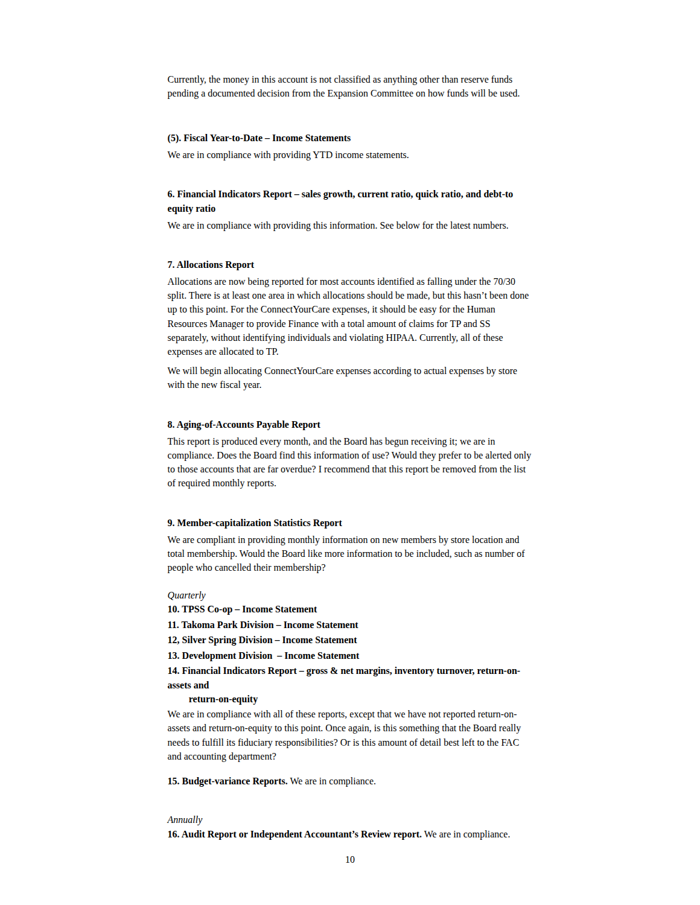Currently, the money in this account is not classified as anything other than reserve funds pending a documented decision from the Expansion Committee on how funds will be used.
(5). Fiscal Year-to-Date – Income Statements
We are in compliance with providing YTD income statements.
6. Financial Indicators Report – sales growth, current ratio, quick ratio, and debt-to equity ratio
We are in compliance with providing this information. See below for the latest numbers.
7. Allocations Report
Allocations are now being reported for most accounts identified as falling under the 70/30 split. There is at least one area in which allocations should be made, but this hasn’t been done up to this point. For the ConnectYourCare expenses, it should be easy for the Human Resources Manager to provide Finance with a total amount of claims for TP and SS separately, without identifying individuals and violating HIPAA. Currently, all of these expenses are allocated to TP.
We will begin allocating ConnectYourCare expenses according to actual expenses by store with the new fiscal year.
8. Aging-of-Accounts Payable Report
This report is produced every month, and the Board has begun receiving it; we are in compliance. Does the Board find this information of use? Would they prefer to be alerted only to those accounts that are far overdue? I recommend that this report be removed from the list of required monthly reports.
9. Member-capitalization Statistics Report
We are compliant in providing monthly information on new members by store location and total membership. Would the Board like more information to be included, such as number of people who cancelled their membership?
Quarterly
10. TPSS Co-op – Income Statement
11. Takoma Park Division – Income Statement
12, Silver Spring Division – Income Statement
13. Development Division – Income Statement
14. Financial Indicators Report – gross & net margins, inventory turnover, return-on-assets and return-on-equity
We are in compliance with all of these reports, except that we have not reported return-on-assets and return-on-equity to this point. Once again, is this something that the Board really needs to fulfill its fiduciary responsibilities? Or is this amount of detail best left to the FAC and accounting department?
15. Budget-variance Reports. We are in compliance.
Annually
16. Audit Report or Independent Accountant’s Review report. We are in compliance.
10